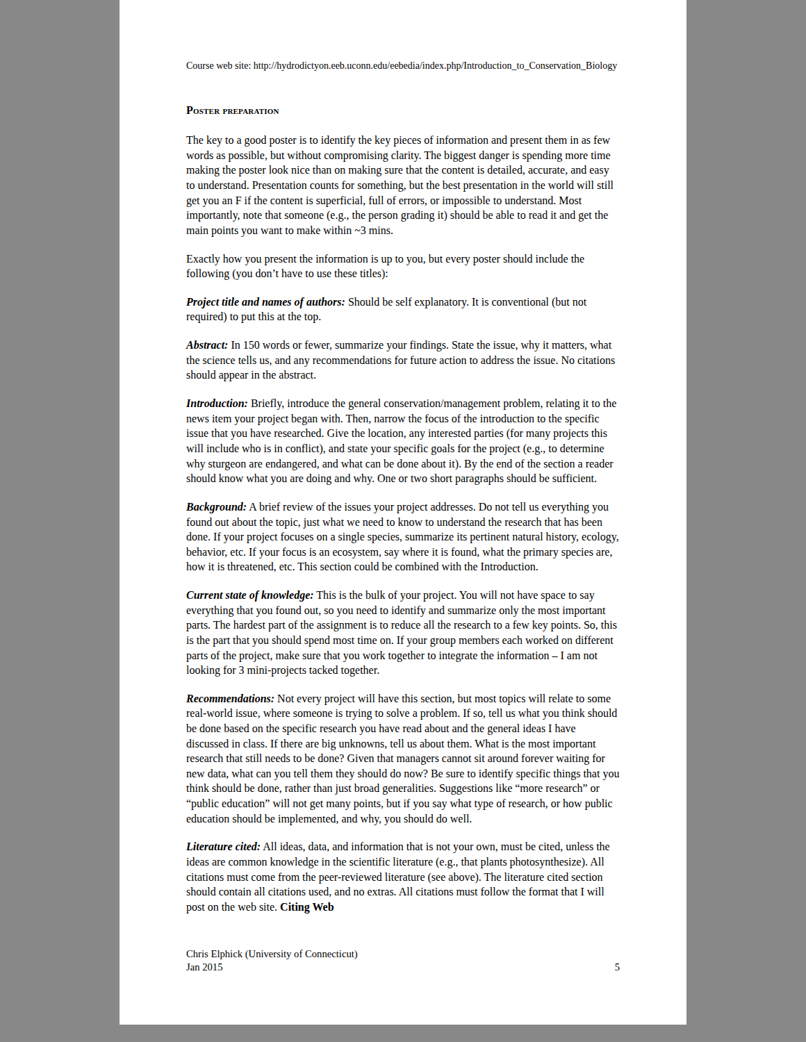Course web site: http://hydrodictyon.eeb.uconn.edu/eebedia/index.php/Introduction_to_Conservation_Biology
Poster preparation
The key to a good poster is to identify the key pieces of information and present them in as few words as possible, but without compromising clarity. The biggest danger is spending more time making the poster look nice than on making sure that the content is detailed, accurate, and easy to understand. Presentation counts for something, but the best presentation in the world will still get you an F if the content is superficial, full of errors, or impossible to understand. Most importantly, note that someone (e.g., the person grading it) should be able to read it and get the main points you want to make within ~3 mins.
Exactly how you present the information is up to you, but every poster should include the following (you don’t have to use these titles):
Project title and names of authors: Should be self explanatory. It is conventional (but not required) to put this at the top.
Abstract: In 150 words or fewer, summarize your findings. State the issue, why it matters, what the science tells us, and any recommendations for future action to address the issue. No citations should appear in the abstract.
Introduction: Briefly, introduce the general conservation/management problem, relating it to the news item your project began with. Then, narrow the focus of the introduction to the specific issue that you have researched. Give the location, any interested parties (for many projects this will include who is in conflict), and state your specific goals for the project (e.g., to determine why sturgeon are endangered, and what can be done about it). By the end of the section a reader should know what you are doing and why. One or two short paragraphs should be sufficient.
Background: A brief review of the issues your project addresses. Do not tell us everything you found out about the topic, just what we need to know to understand the research that has been done. If your project focuses on a single species, summarize its pertinent natural history, ecology, behavior, etc. If your focus is an ecosystem, say where it is found, what the primary species are, how it is threatened, etc. This section could be combined with the Introduction.
Current state of knowledge: This is the bulk of your project. You will not have space to say everything that you found out, so you need to identify and summarize only the most important parts. The hardest part of the assignment is to reduce all the research to a few key points. So, this is the part that you should spend most time on. If your group members each worked on different parts of the project, make sure that you work together to integrate the information – I am not looking for 3 mini-projects tacked together.
Recommendations: Not every project will have this section, but most topics will relate to some real-world issue, where someone is trying to solve a problem. If so, tell us what you think should be done based on the specific research you have read about and the general ideas I have discussed in class. If there are big unknowns, tell us about them. What is the most important research that still needs to be done? Given that managers cannot sit around forever waiting for new data, what can you tell them they should do now? Be sure to identify specific things that you think should be done, rather than just broad generalities. Suggestions like “more research” or “public education” will not get many points, but if you say what type of research, or how public education should be implemented, and why, you should do well.
Literature cited: All ideas, data, and information that is not your own, must be cited, unless the ideas are common knowledge in the scientific literature (e.g., that plants photosynthesize). All citations must come from the peer-reviewed literature (see above). The literature cited section should contain all citations used, and no extras. All citations must follow the format that I will post on the web site. Citing Web
Chris Elphick (University of Connecticut)
Jan 2015
5